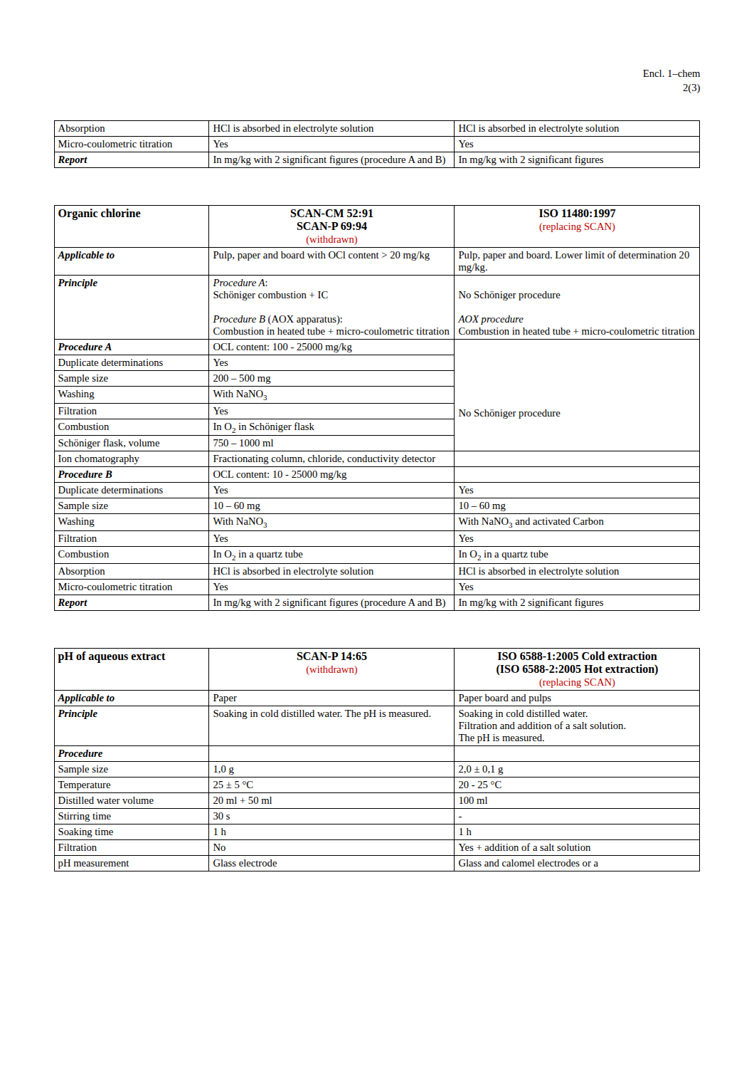Encl. 1–chem
2(3)
| Absorption | HCl is absorbed in electrolyte solution | HCl is absorbed in electrolyte solution |
| Micro-coulometric titration | Yes | Yes |
| Report | In mg/kg with 2 significant figures (procedure A and B) | In mg/kg with 2 significant figures |
| Organic chlorine | SCAN-CM 52:91 SCAN-P 69:94 (withdrawn) | ISO 11480:1997 (replacing SCAN) |
| Applicable to | Pulp, paper and board with OCl content > 20 mg/kg | Pulp, paper and board. Lower limit of determination 20 mg/kg. |
| Principle | Procedure A : Schöniger combustion + IC Procedure B (AOX apparatus): Combustion in heated tube + micro-coulometric titration | No Schöniger procedure AOX procedure Combustion in heated tube + micro-coulometric titration |
| Procedure A | OCL content: 100 - 25000 mg/kg | No Schöniger procedure |
| Duplicate determinations | Yes |
| Sample size | 200 – 500 mg |
| Washing | With NaNO 3 |
| Filtration | Yes |
| Combustion | In O 2 in Schöniger flask |
| Schöniger flask, volume | 750 – 1000 ml |
| Ion chomatography | Fractionating column, chloride, conductivity detector | |
| Procedure B | OCL content: 10 - 25000 mg/kg | |
| Duplicate determinations | Yes | Yes |
| Sample size | 10 – 60 mg | 10 – 60 mg |
| Washing | With NaNO 3 | With NaNO 3 and activated Carbon |
| Filtration | Yes | Yes |
| Combustion | In O 2 in a quartz tube | In O 2 in a quartz tube |
| Absorption | HCl is absorbed in electrolyte solution | HCl is absorbed in electrolyte solution |
| Micro-coulometric titration | Yes | Yes |
| Report | In mg/kg with 2 significant figures (procedure A and B) | In mg/kg with 2 significant figures |
| pH of aqueous extract | SCAN-P 14:65 (withdrawn) | ISO 6588-1:2005 Cold extraction (ISO 6588-2:2005 Hot extraction) (replacing SCAN) |
| Applicable to | Paper | Paper board and pulps |
| Principle | Soaking in cold distilled water. The pH is measured. | Soaking in cold distilled water. Filtration and addition of a salt solution. The pH is measured. |
| Procedure | | |
| Sample size | 1,0 g | 2,0 ± 0,1 g |
| Temperature | 25 ± 5 °C | 20 - 25 °C |
| Distilled water volume | 20 ml + 50 ml | 100 ml |
| Stirring time | 30 s | - |
| Soaking time | 1 h | 1 h |
| Filtration | No | Yes + addition of a salt solution |
| pH measurement | Glass electrode | Glass and calomel electrodes or a |